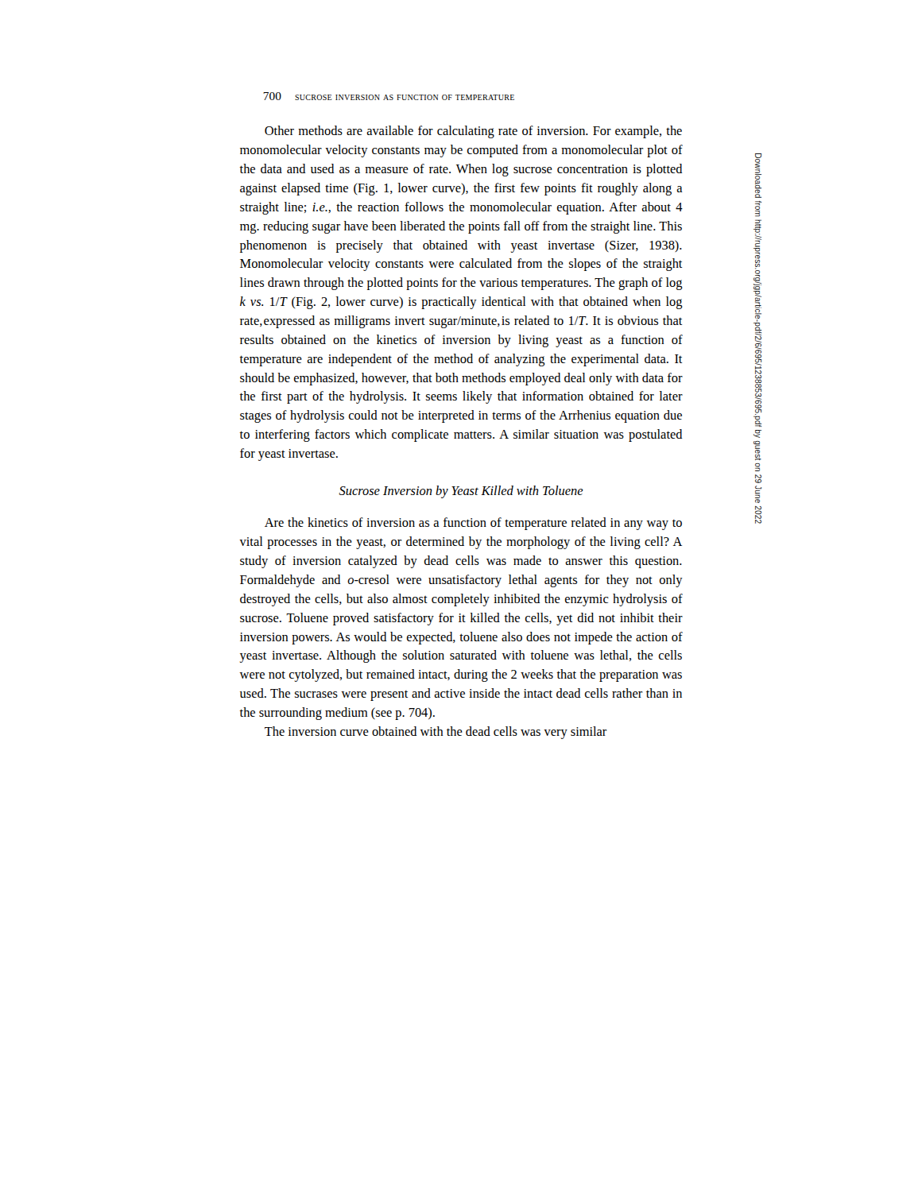700 sucrose inversion as function of temperature
Other methods are available for calculating rate of inversion. For example, the monomolecular velocity constants may be computed from a monomolecular plot of the data and used as a measure of rate. When log sucrose concentration is plotted against elapsed time (Fig. 1, lower curve), the first few points fit roughly along a straight line; i.e., the reaction follows the monomolecular equation. After about 4 mg. reducing sugar have been liberated the points fall off from the straight line. This phenomenon is precisely that obtained with yeast invertase (Sizer, 1938). Monomolecular velocity constants were calculated from the slopes of the straight lines drawn through the plotted points for the various temperatures. The graph of log k vs. 1/T (Fig. 2, lower curve) is practically identical with that obtained when log rate, expressed as milligrams invert sugar/minute, is related to 1/T. It is obvious that results obtained on the kinetics of inversion by living yeast as a function of temperature are independent of the method of analyzing the experimental data. It should be emphasized, however, that both methods employed deal only with data for the first part of the hydrolysis. It seems likely that information obtained for later stages of hydrolysis could not be interpreted in terms of the Arrhenius equation due to interfering factors which complicate matters. A similar situation was postulated for yeast invertase.
Sucrose Inversion by Yeast Killed with Toluene
Are the kinetics of inversion as a function of temperature related in any way to vital processes in the yeast, or determined by the morphology of the living cell? A study of inversion catalyzed by dead cells was made to answer this question. Formaldehyde and o-cresol were unsatisfactory lethal agents for they not only destroyed the cells, but also almost completely inhibited the enzymic hydrolysis of sucrose. Toluene proved satisfactory for it killed the cells, yet did not inhibit their inversion powers. As would be expected, toluene also does not impede the action of yeast invertase. Although the solution saturated with toluene was lethal, the cells were not cytolyzed, but remained intact, during the 2 weeks that the preparation was used. The sucrases were present and active inside the intact dead cells rather than in the surrounding medium (see p. 704).
The inversion curve obtained with the dead cells was very similar
Downloaded from http://rupress.org/jgp/article-pdf/2/6/695/1238853/695.pdf by guest on 29 June 2022